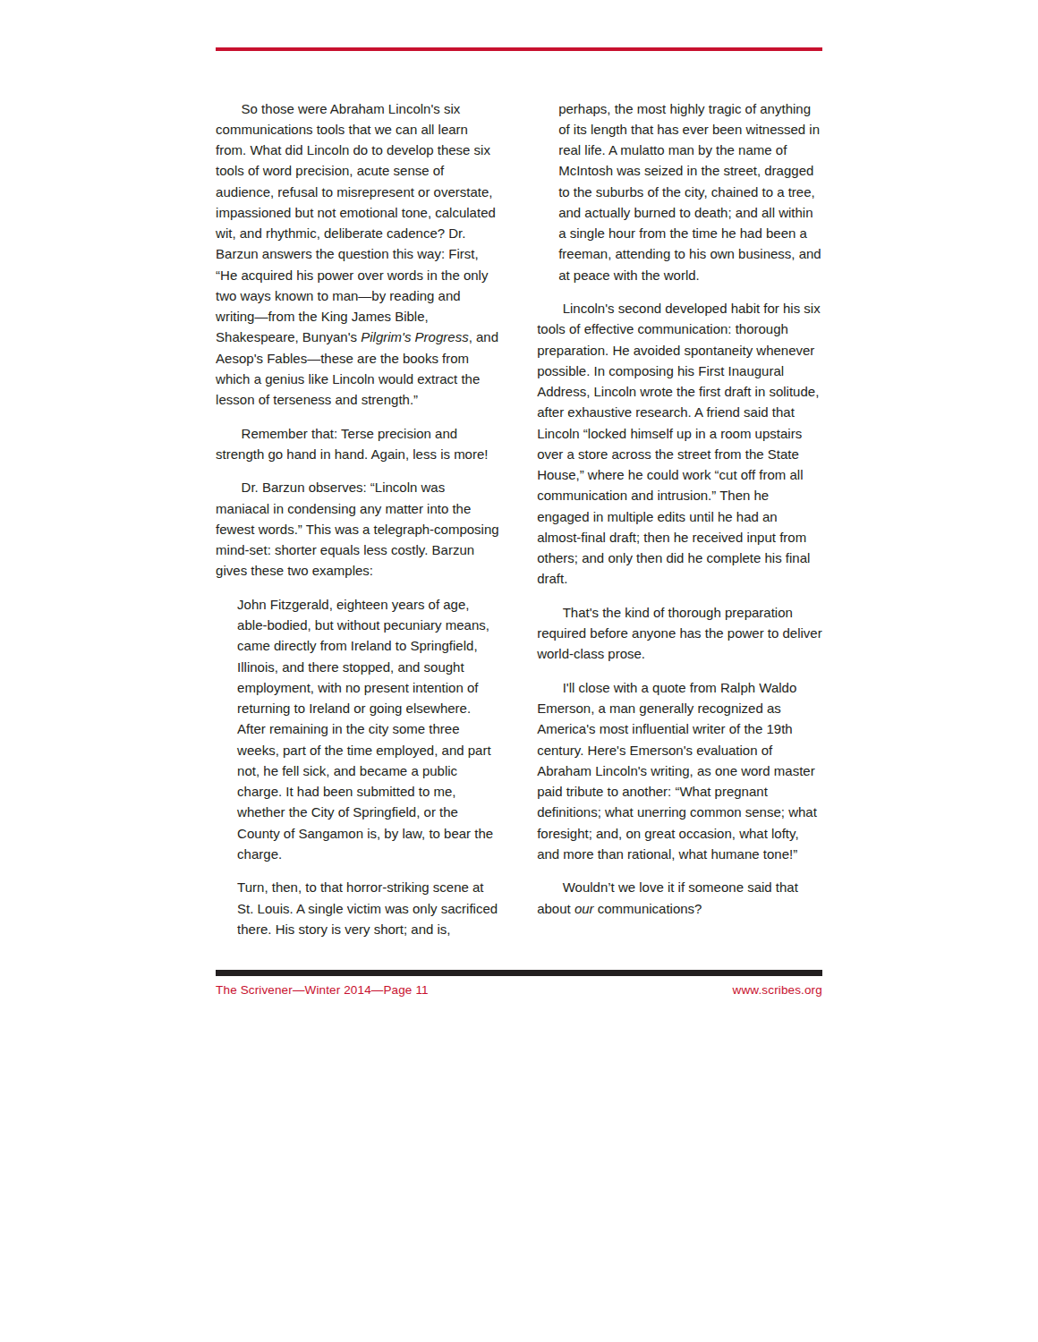So those were Abraham Lincoln's six communications tools that we can all learn from. What did Lincoln do to develop these six tools of word precision, acute sense of audience, refusal to misrepresent or overstate, impassioned but not emotional tone, calculated wit, and rhythmic, deliberate cadence? Dr. Barzun answers the question this way: First, “He acquired his power over words in the only two ways known to man—by reading and writing—from the King James Bible, Shakespeare, Bunyan's Pilgrim's Progress, and Aesop's Fables—these are the books from which a genius like Lincoln would extract the lesson of terseness and strength.”
Remember that: Terse precision and strength go hand in hand. Again, less is more!
Dr. Barzun observes: “Lincoln was maniacal in condensing any matter into the fewest words.” This was a telegraph-composing mind-set: shorter equals less costly. Barzun gives these two examples:
John Fitzgerald, eighteen years of age, able-bodied, but without pecuniary means, came directly from Ireland to Springfield, Illinois, and there stopped, and sought employment, with no present intention of returning to Ireland or going elsewhere. After remaining in the city some three weeks, part of the time employed, and part not, he fell sick, and became a public charge. It had been submitted to me, whether the City of Springfield, or the County of Sangamon is, by law, to bear the charge.
Turn, then, to that horror-striking scene at St. Louis. A single victim was only sacrificed there. His story is very short; and is, perhaps, the most highly tragic of anything of its length that has ever been witnessed in real life. A mulatto man by the name of McIntosh was seized in the street, dragged to the suburbs of the city, chained to a tree, and actually burned to death; and all within a single hour from the time he had been a freeman, attending to his own business, and at peace with the world.
Lincoln's second developed habit for his six tools of effective communication: thorough preparation. He avoided spontaneity whenever possible. In composing his First Inaugural Address, Lincoln wrote the first draft in solitude, after exhaustive research. A friend said that Lincoln “locked himself up in a room upstairs over a store across the street from the State House,” where he could work “cut off from all communication and intrusion.” Then he engaged in multiple edits until he had an almost-final draft; then he received input from others; and only then did he complete his final draft.
That's the kind of thorough preparation required before anyone has the power to deliver world-class prose.
I'll close with a quote from Ralph Waldo Emerson, a man generally recognized as America's most influential writer of the 19th century. Here's Emerson's evaluation of Abraham Lincoln's writing, as one word master paid tribute to another: “What pregnant definitions; what unerring common sense; what foresight; and, on great occasion, what lofty, and more than rational, what humane tone!”
Wouldn’t we love it if someone said that about our communications?
The Scrivener—Winter 2014—Page 11 www.scribes.org